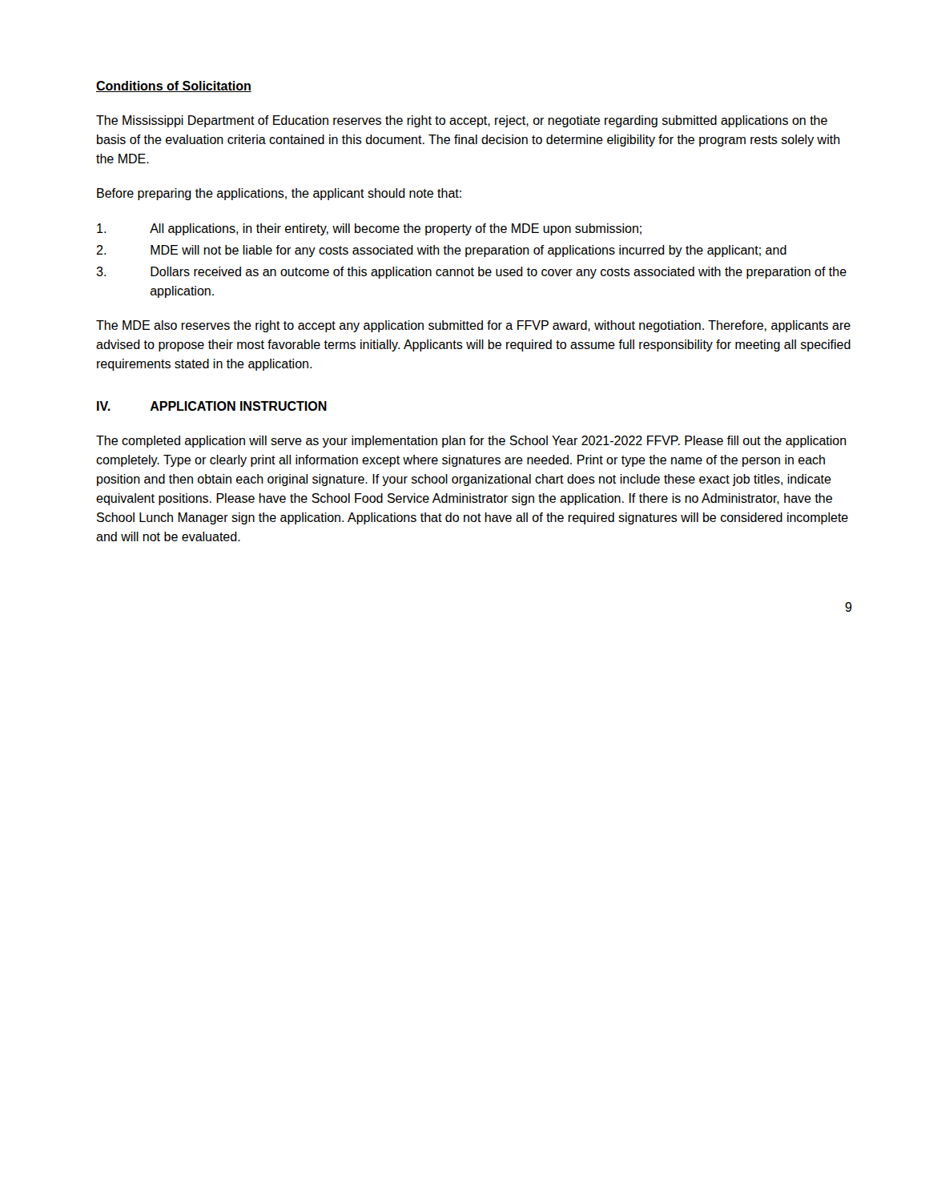Conditions of Solicitation
The Mississippi Department of Education reserves the right to accept, reject, or negotiate regarding submitted applications on the basis of the evaluation criteria contained in this document. The final decision to determine eligibility for the program rests solely with the MDE.
Before preparing the applications, the applicant should note that:
1. All applications, in their entirety, will become the property of the MDE upon submission;
2. MDE will not be liable for any costs associated with the preparation of applications incurred by the applicant; and
3. Dollars received as an outcome of this application cannot be used to cover any costs associated with the preparation of the application.
The MDE also reserves the right to accept any application submitted for a FFVP award, without negotiation. Therefore, applicants are advised to propose their most favorable terms initially. Applicants will be required to assume full responsibility for meeting all specified requirements stated in the application.
IV. APPLICATION INSTRUCTION
The completed application will serve as your implementation plan for the School Year 2021-2022 FFVP. Please fill out the application completely. Type or clearly print all information except where signatures are needed. Print or type the name of the person in each position and then obtain each original signature. If your school organizational chart does not include these exact job titles, indicate equivalent positions. Please have the School Food Service Administrator sign the application. If there is no Administrator, have the School Lunch Manager sign the application. Applications that do not have all of the required signatures will be considered incomplete and will not be evaluated.
9